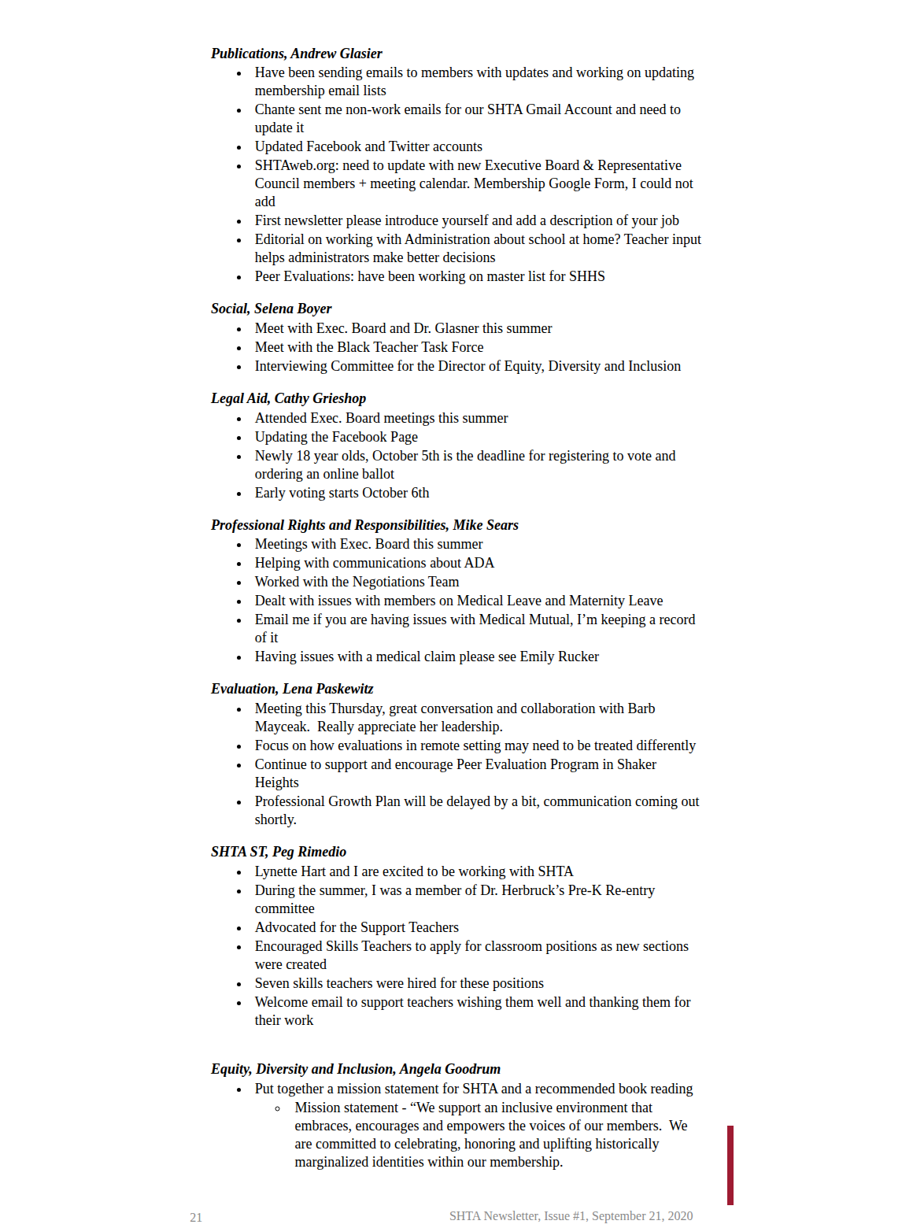Publications, Andrew Glasier
Have been sending emails to members with updates and working on updating membership email lists
Chante sent me non-work emails for our SHTA Gmail Account and need to update it
Updated Facebook and Twitter accounts
SHTAweb.org: need to update with new Executive Board & Representative Council members + meeting calendar. Membership Google Form, I could not add
First newsletter please introduce yourself and add a description of your job
Editorial on working with Administration about school at home? Teacher input helps administrators make better decisions
Peer Evaluations: have been working on master list for SHHS
Social, Selena Boyer
Meet with Exec. Board and Dr. Glasner this summer
Meet with the Black Teacher Task Force
Interviewing Committee for the Director of Equity, Diversity and Inclusion
Legal Aid, Cathy Grieshop
Attended Exec. Board meetings this summer
Updating the Facebook Page
Newly 18 year olds, October 5th is the deadline for registering to vote and ordering an online ballot
Early voting starts October 6th
Professional Rights and Responsibilities, Mike Sears
Meetings with Exec. Board this summer
Helping with communications about ADA
Worked with the Negotiations Team
Dealt with issues with members on Medical Leave and Maternity Leave
Email me if you are having issues with Medical Mutual, I’m keeping a record of it
Having issues with a medical claim please see Emily Rucker
Evaluation, Lena Paskewitz
Meeting this Thursday, great conversation and collaboration with Barb Mayceak. Really appreciate her leadership.
Focus on how evaluations in remote setting may need to be treated differently
Continue to support and encourage Peer Evaluation Program in Shaker Heights
Professional Growth Plan will be delayed by a bit, communication coming out shortly.
SHTA ST, Peg Rimedio
Lynette Hart and I are excited to be working with SHTA
During the summer, I was a member of Dr. Herbruck’s Pre-K Re-entry committee
Advocated for the Support Teachers
Encouraged Skills Teachers to apply for classroom positions as new sections were created
Seven skills teachers were hired for these positions
Welcome email to support teachers wishing them well and thanking them for their work
Equity, Diversity and Inclusion, Angela Goodrum
Put together a mission statement for SHTA and a recommended book reading
Mission statement - “We support an inclusive environment that embraces, encourages and empowers the voices of our members. We are committed to celebrating, honoring and uplifting historically marginalized identities within our membership.
21
SHTA Newsletter, Issue #1, September 21, 2020